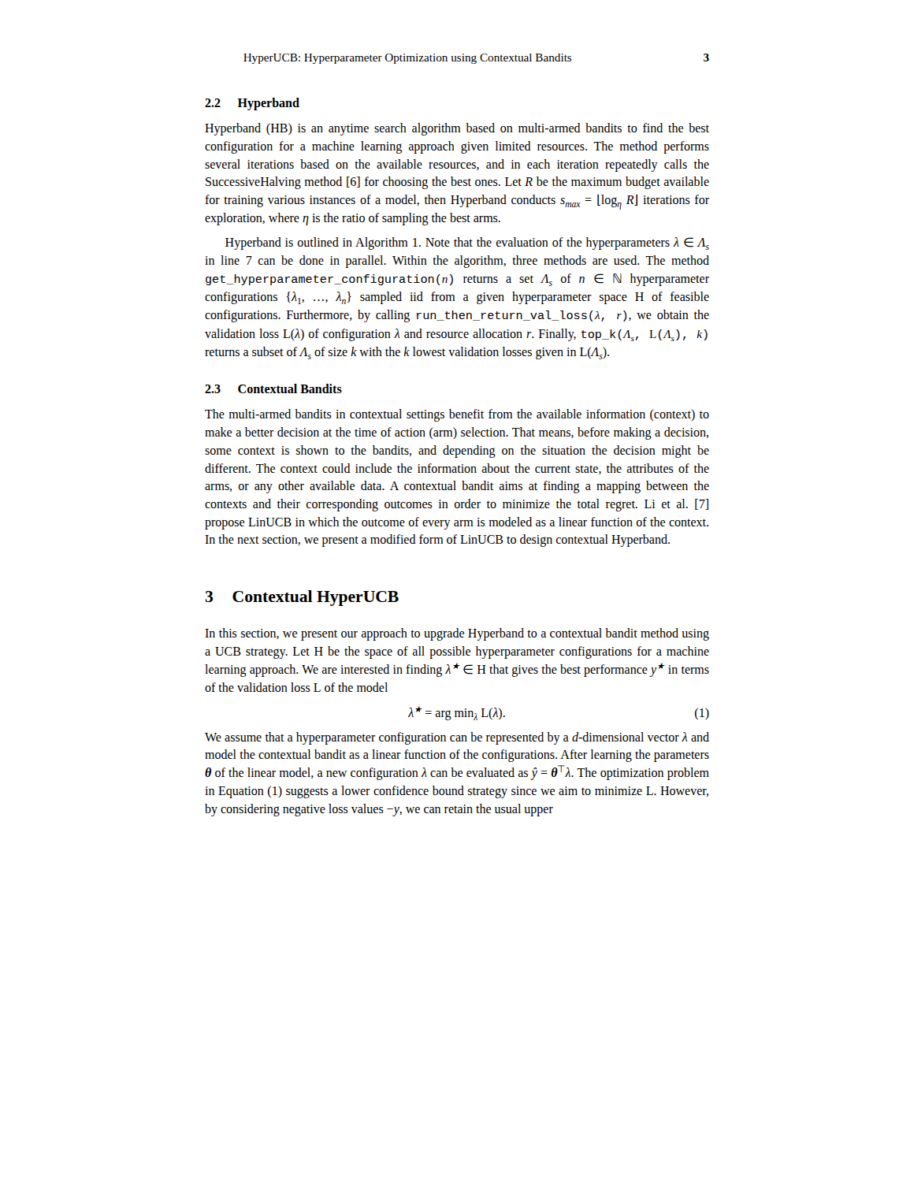HyperUCB: Hyperparameter Optimization using Contextual Bandits 3
2.2 Hyperband
Hyperband (HB) is an anytime search algorithm based on multi-armed bandits to find the best configuration for a machine learning approach given limited resources. The method performs several iterations based on the available resources, and in each iteration repeatedly calls the SuccessiveHalving method [6] for choosing the best ones. Let R be the maximum budget available for training various instances of a model, then Hyperband conducts smax = ⌊logη R⌋ iterations for exploration, where η is the ratio of sampling the best arms.
Hyperband is outlined in Algorithm 1. Note that the evaluation of the hyperparameters λ ∈ Λs in line 7 can be done in parallel. Within the algorithm, three methods are used. The method get_hyperparameter_configuration(n) returns a set Λs of n ∈ ℕ hyperparameter configurations {λ1, …, λn} sampled iid from a given hyperparameter space H of feasible configurations. Furthermore, by calling run_then_return_val_loss(λ, r), we obtain the validation loss L(λ) of configuration λ and resource allocation r. Finally, top_k(Λs, L(Λs), k) returns a subset of Λs of size k with the k lowest validation losses given in L(Λs).
2.3 Contextual Bandits
The multi-armed bandits in contextual settings benefit from the available information (context) to make a better decision at the time of action (arm) selection. That means, before making a decision, some context is shown to the bandits, and depending on the situation the decision might be different. The context could include the information about the current state, the attributes of the arms, or any other available data. A contextual bandit aims at finding a mapping between the contexts and their corresponding outcomes in order to minimize the total regret. Li et al. [7] propose LinUCB in which the outcome of every arm is modeled as a linear function of the context. In the next section, we present a modified form of LinUCB to design contextual Hyperband.
3 Contextual HyperUCB
In this section, we present our approach to upgrade Hyperband to a contextual bandit method using a UCB strategy. Let H be the space of all possible hyperparameter configurations for a machine learning approach. We are interested in finding λ★ ∈ H that gives the best performance y★ in terms of the validation loss L of the model
λ★ = arg minλ L(λ). (1)
We assume that a hyperparameter configuration can be represented by a d-dimensional vector λ and model the contextual bandit as a linear function of the configurations. After learning the parameters θ of the linear model, a new configuration λ can be evaluated as ŷ = θ⊤λ. The optimization problem in Equation (1) suggests a lower confidence bound strategy since we aim to minimize L. However, by considering negative loss values −y, we can retain the usual upper